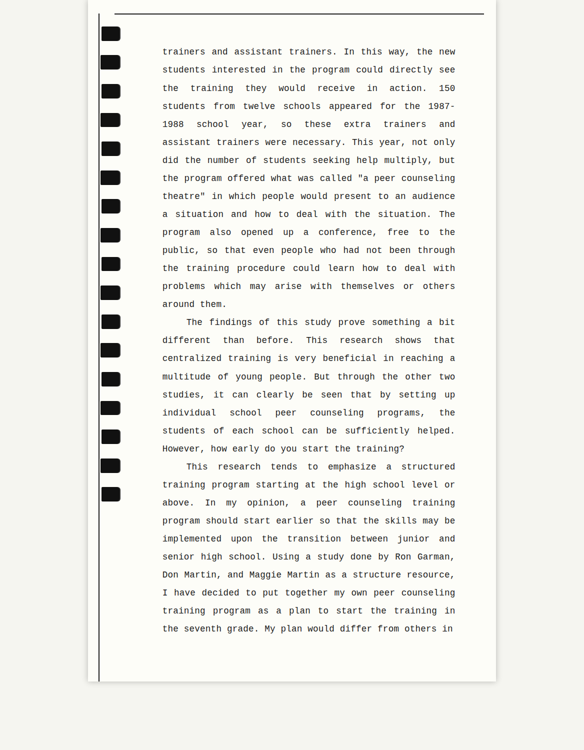trainers and assistant trainers. In this way, the new students interested in the program could directly see the training they would receive in action. 150 students from twelve schools appeared for the 1987-1988 school year, so these extra trainers and assistant trainers were necessary. This year, not only did the number of students seeking help multiply, but the program offered what was called "a peer counseling theatre" in which people would present to an audience a situation and how to deal with the situation. The program also opened up a conference, free to the public, so that even people who had not been through the training procedure could learn how to deal with problems which may arise with themselves or others around them.
The findings of this study prove something a bit different than before. This research shows that centralized training is very beneficial in reaching a multitude of young people. But through the other two studies, it can clearly be seen that by setting up individual school peer counseling programs, the students of each school can be sufficiently helped. However, how early do you start the training?
This research tends to emphasize a structured training program starting at the high school level or above. In my opinion, a peer counseling training program should start earlier so that the skills may be implemented upon the transition between junior and senior high school. Using a study done by Ron Garman, Don Martin, and Maggie Martin as a structure resource, I have decided to put together my own peer counseling training program as a plan to start the training in the seventh grade. My plan would differ from others in